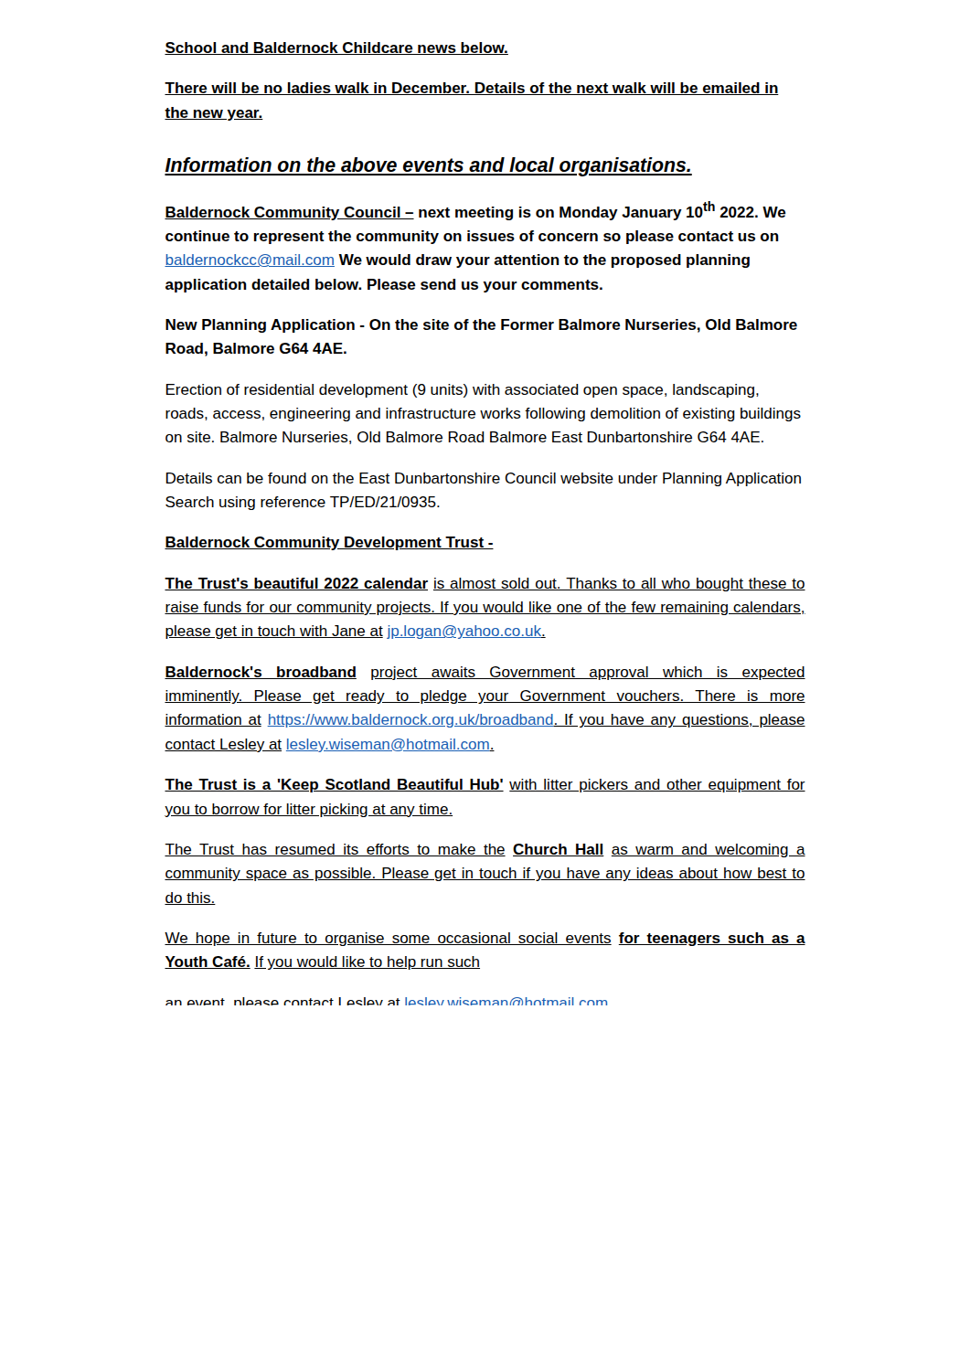School and Baldernock Childcare news below.
There will be no ladies walk in December. Details of the next walk will be emailed in the new year.
Information on the above events and local organisations.
Baldernock Community Council – next meeting is on Monday January 10th 2022. We continue to represent the community on issues of concern so please contact us on baldernockcc@mail.com We would draw your attention to the proposed planning application detailed below. Please send us your comments.
New Planning Application - On the site of the Former Balmore Nurseries, Old Balmore Road, Balmore G64 4AE.
Erection of residential development (9 units) with associated open space, landscaping, roads, access, engineering and infrastructure works following demolition of existing buildings on site. Balmore Nurseries, Old Balmore Road Balmore East Dunbartonshire G64 4AE.
Details can be found on the East Dunbartonshire Council website under Planning Application Search using reference TP/ED/21/0935.
Baldernock Community Development Trust -
The Trust's beautiful 2022 calendar is almost sold out. Thanks to all who bought these to raise funds for our community projects. If you would like one of the few remaining calendars, please get in touch with Jane at jp.logan@yahoo.co.uk.
Baldernock's broadband project awaits Government approval which is expected imminently. Please get ready to pledge your Government vouchers. There is more information at https://www.baldernock.org.uk/broadband. If you have any questions, please contact Lesley at lesley.wiseman@hotmail.com.
The Trust is a 'Keep Scotland Beautiful Hub' with litter pickers and other equipment for you to borrow for litter picking at any time.
The Trust has resumed its efforts to make the Church Hall as warm and welcoming a community space as possible. Please get in touch if you have any ideas about how best to do this.
We hope in future to organise some occasional social events for teenagers such as a Youth Café. If you would like to help run such
an event, please contact Lesley at lesley.wiseman@hotmail.com